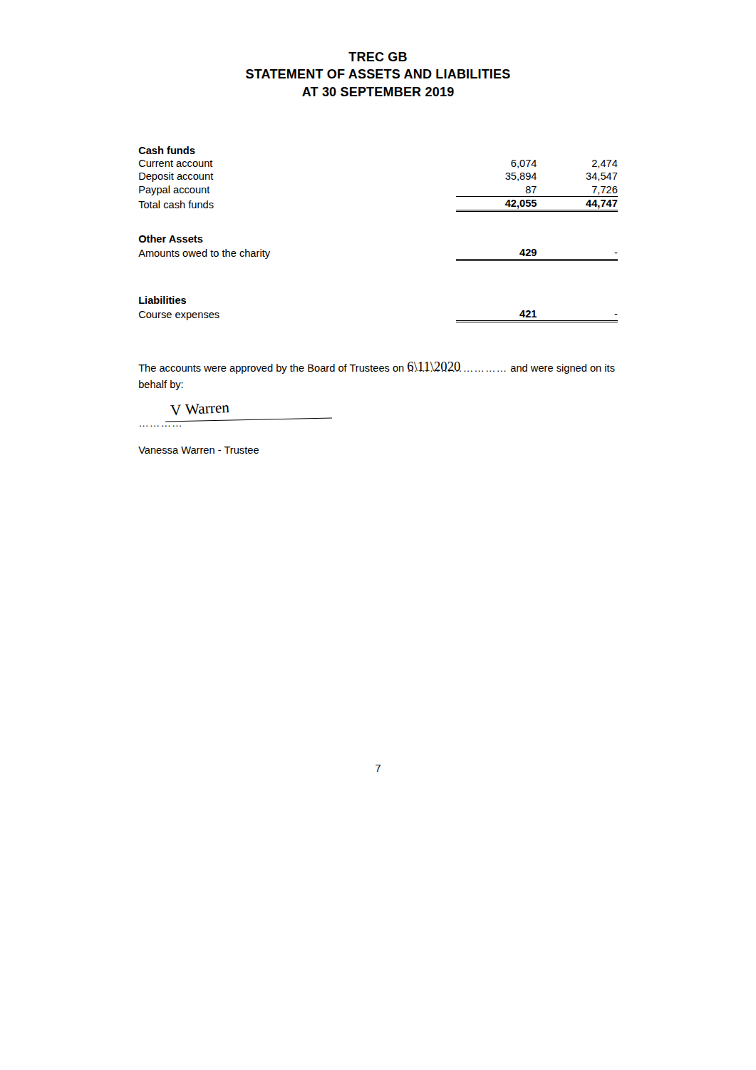TREC GB
STATEMENT OF ASSETS AND LIABILITIES
AT 30 SEPTEMBER 2019
| Cash funds | | |
| Current account | 6,074 | 2,474 |
| Deposit account | 35,894 | 34,547 |
| Paypal account | 87 | 7,726 |
| Total cash funds | 42,055 | 44,747 |
| Other Assets | | |
| Amounts owed to the charity | 429 | - |
| Liabilities | | |
| Course expenses | 421 | - |
The accounts were approved by the Board of Trustees on ……………………… 6\11\2020 and were signed on its behalf by:
………… V Warren
Vanessa Warren - Trustee
7